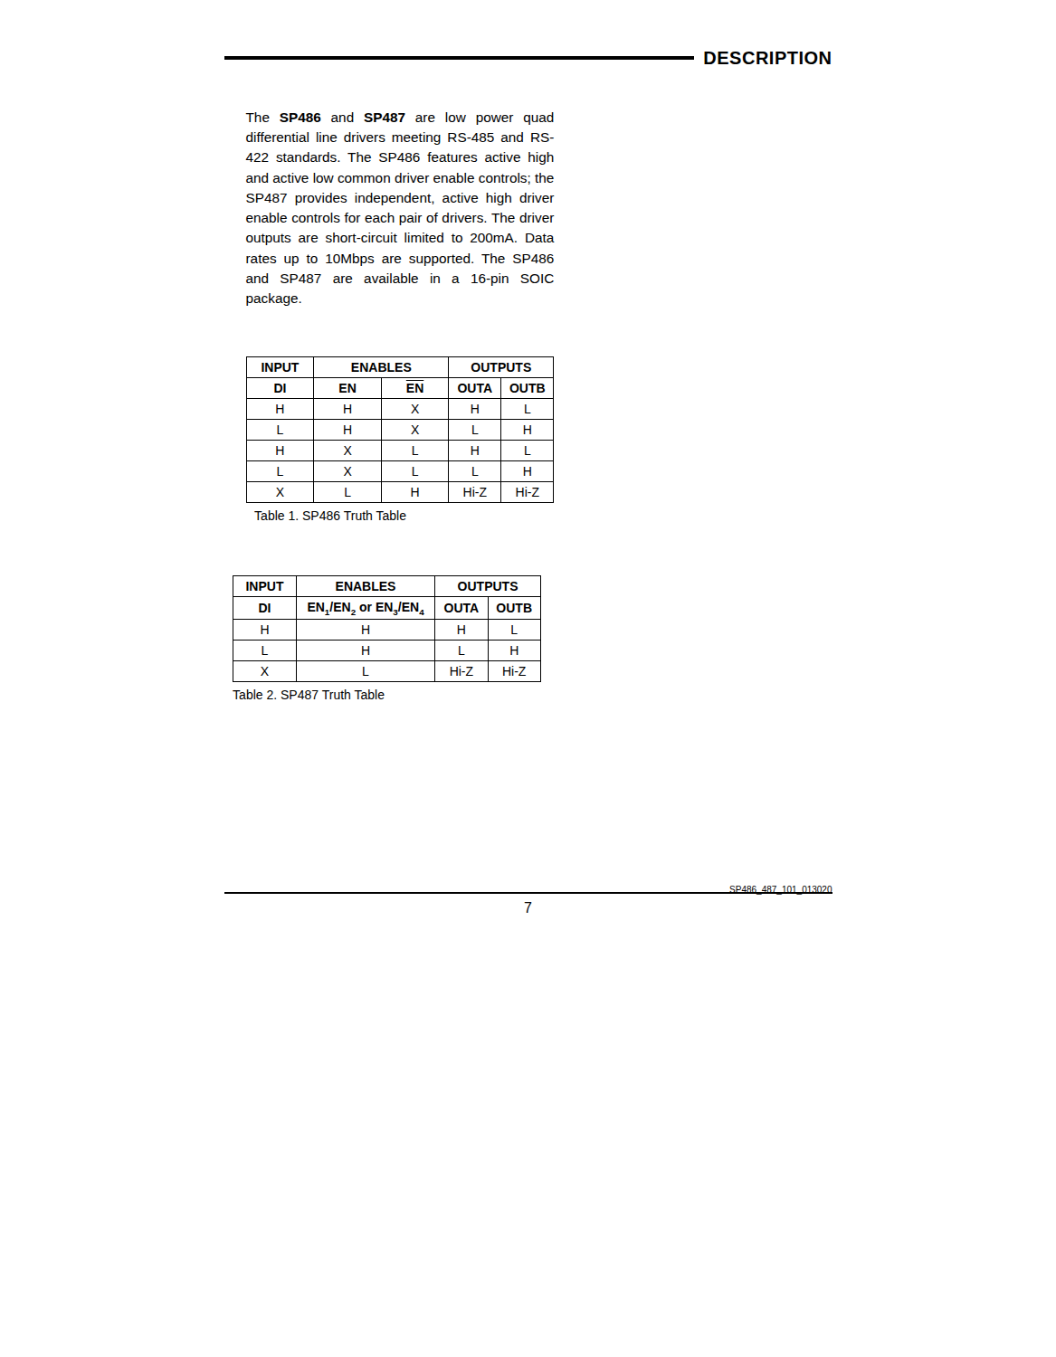DESCRIPTION
The SP486 and SP487 are low power quad differential line drivers meeting RS-485 and RS-422 standards. The SP486 features active high and active low common driver enable controls; the SP487 provides independent, active high driver enable controls for each pair of drivers. The driver outputs are short-circuit limited to 200mA. Data rates up to 10Mbps are supported. The SP486 and SP487 are available in a 16-pin SOIC package.
| INPUT | ENABLES | OUTPUTS |
| --- | --- | --- |
| DI | EN | EN | OUTA | OUTB |
| H | H | X | H | L |
| L | H | X | L | H |
| H | X | L | H | L |
| L | X | L | L | H |
| X | L | H | Hi-Z | Hi-Z |
Table 1. SP486 Truth Table
| INPUT | ENABLES | OUTPUTS |
| --- | --- | --- |
| DI | EN 1 /EN 2 or EN 3 /EN 4 | OUTA | OUTB |
| H | H | H | L |
| L | H | L | H |
| X | L | Hi-Z | Hi-Z |
Table 2. SP487 Truth Table
SP486_487_101_013020
7